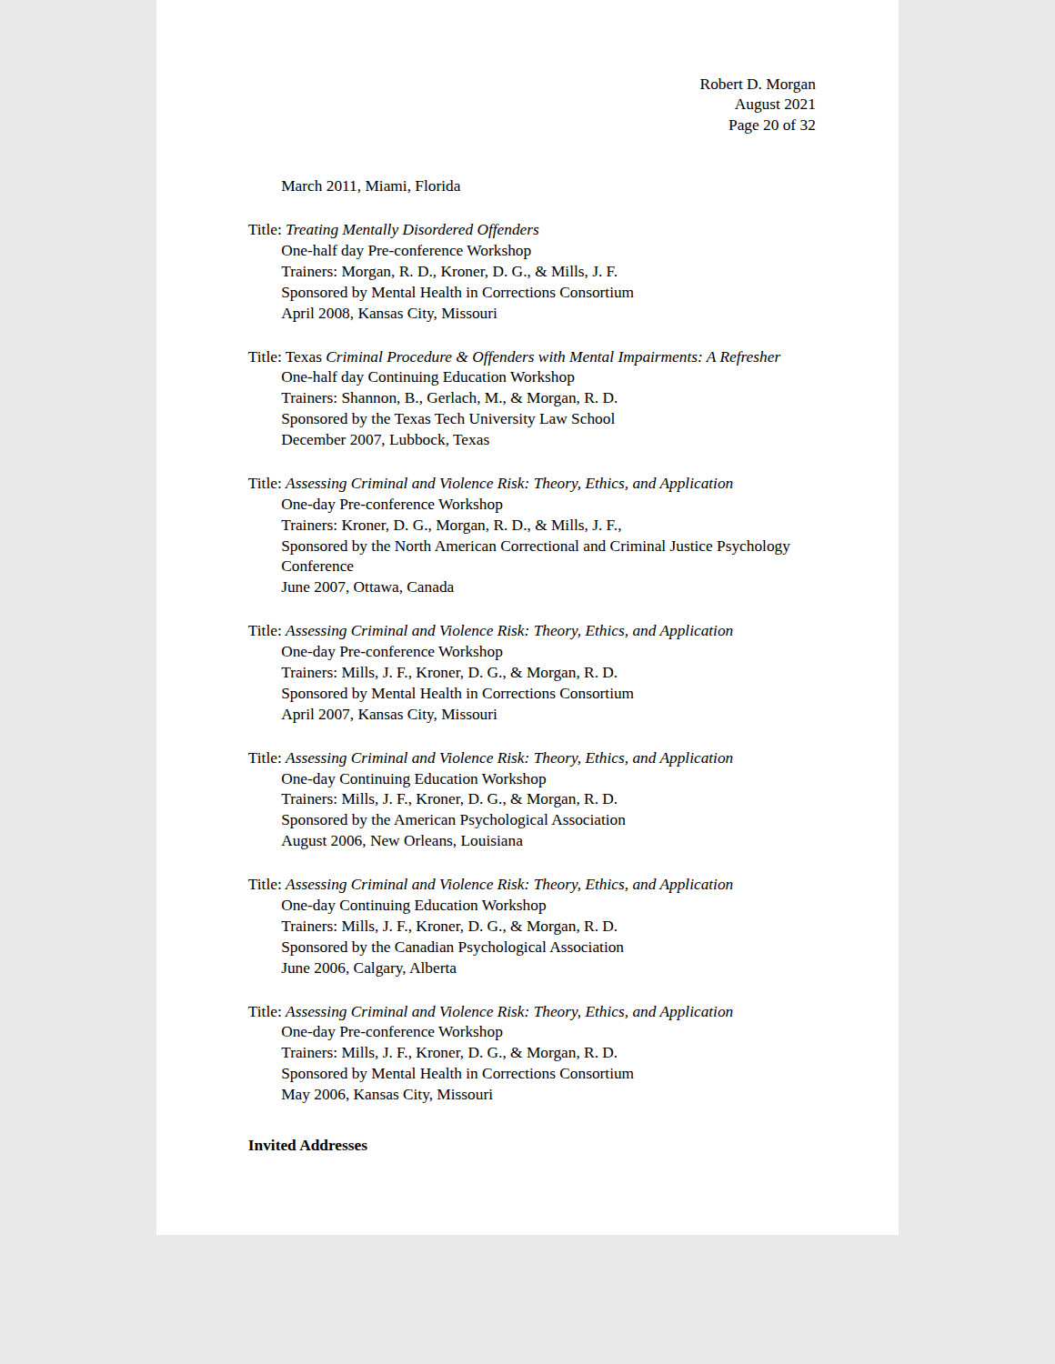Robert D. Morgan
August 2021
Page 20 of 32
March 2011, Miami, Florida
Title: Treating Mentally Disordered Offenders
One-half day Pre-conference Workshop
Trainers: Morgan, R. D., Kroner, D. G., & Mills, J. F.
Sponsored by Mental Health in Corrections Consortium
April 2008, Kansas City, Missouri
Title: Texas Criminal Procedure & Offenders with Mental Impairments: A Refresher
One-half day Continuing Education Workshop
Trainers: Shannon, B., Gerlach, M., & Morgan, R. D.
Sponsored by the Texas Tech University Law School
December 2007, Lubbock, Texas
Title: Assessing Criminal and Violence Risk: Theory, Ethics, and Application
One-day Pre-conference Workshop
Trainers: Kroner, D. G., Morgan, R. D., & Mills, J. F.,
Sponsored by the North American Correctional and Criminal Justice Psychology Conference
June 2007, Ottawa, Canada
Title: Assessing Criminal and Violence Risk: Theory, Ethics, and Application
One-day Pre-conference Workshop
Trainers: Mills, J. F., Kroner, D. G., & Morgan, R. D.
Sponsored by Mental Health in Corrections Consortium
April 2007, Kansas City, Missouri
Title: Assessing Criminal and Violence Risk: Theory, Ethics, and Application
One-day Continuing Education Workshop
Trainers: Mills, J. F., Kroner, D. G., & Morgan, R. D.
Sponsored by the American Psychological Association
August 2006, New Orleans, Louisiana
Title: Assessing Criminal and Violence Risk: Theory, Ethics, and Application
One-day Continuing Education Workshop
Trainers: Mills, J. F., Kroner, D. G., & Morgan, R. D.
Sponsored by the Canadian Psychological Association
June 2006, Calgary, Alberta
Title: Assessing Criminal and Violence Risk: Theory, Ethics, and Application
One-day Pre-conference Workshop
Trainers: Mills, J. F., Kroner, D. G., & Morgan, R. D.
Sponsored by Mental Health in Corrections Consortium
May 2006, Kansas City, Missouri
Invited Addresses